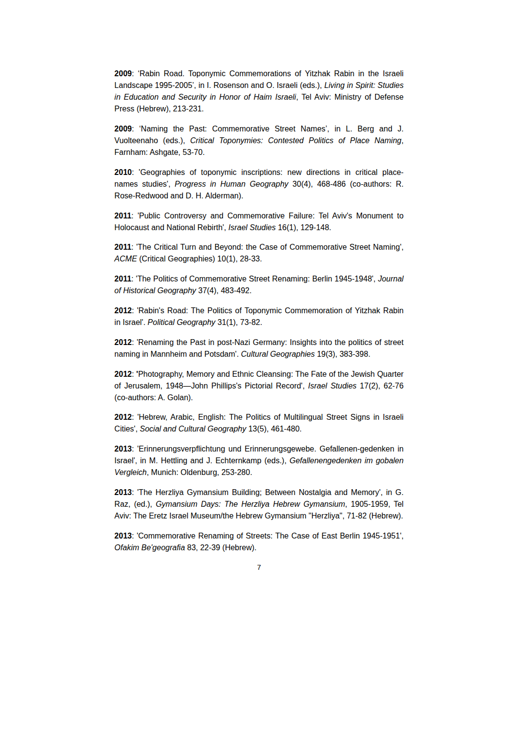2009: ‘Rabin Road. Toponymic Commemorations of Yitzhak Rabin in the Israeli Landscape 1995-2005’, in I. Rosenson and O. Israeli (eds.), Living in Spirit: Studies in Education and Security in Honor of Haim Israeli, Tel Aviv: Ministry of Defense Press (Hebrew), 213-231.
2009: ‘Naming the Past: Commemorative Street Names’, in L. Berg and J. Vuolteenaho (eds.), Critical Toponymies: Contested Politics of Place Naming, Farnham: Ashgate, 53-70.
2010: 'Geographies of toponymic inscriptions: new directions in critical place-names studies', Progress in Human Geography 30(4), 468-486 (co-authors: R. Rose-Redwood and D. H. Alderman).
2011: 'Public Controversy and Commemorative Failure: Tel Aviv's Monument to Holocaust and National Rebirth', Israel Studies 16(1), 129-148.
2011: 'The Critical Turn and Beyond: the Case of Commemorative Street Naming', ACME (Critical Geographies) 10(1), 28-33.
2011: 'The Politics of Commemorative Street Renaming: Berlin 1945-1948', Journal of Historical Geography 37(4), 483-492.
2012: 'Rabin's Road: The Politics of Toponymic Commemoration of Yitzhak Rabin in Israel'. Political Geography 31(1), 73-82.
2012: 'Renaming the Past in post-Nazi Germany: Insights into the politics of street naming in Mannheim and Potsdam'. Cultural Geographies 19(3), 383-398.
2012: 'Photography, Memory and Ethnic Cleansing: The Fate of the Jewish Quarter of Jerusalem, 1948—John Phillips's Pictorial Record', Israel Studies 17(2), 62-76 (co-authors: A. Golan).
2012: 'Hebrew, Arabic, English: The Politics of Multilingual Street Signs in Israeli Cities', Social and Cultural Geography 13(5), 461-480.
2013: 'Erinnerungsverpflichtung und Erinnerungsgewebe. Gefallenen-gedenken in Israel', in M. Hettling and J. Echternkamp (eds.), Gefallenengedenken im gobalen Vergleich, Munich: Oldenburg, 253-280.
2013: 'The Herzliya Gymansium Building; Between Nostalgia and Memory', in G. Raz, (ed.), Gymansium Days: The Herzliya Hebrew Gymansium, 1905-1959, Tel Aviv: The Eretz Israel Museum/the Hebrew Gymansium "Herzliya", 71-82 (Hebrew).
2013: 'Commemorative Renaming of Streets: The Case of East Berlin 1945-1951', Ofakim Be'geografia 83, 22-39 (Hebrew).
7